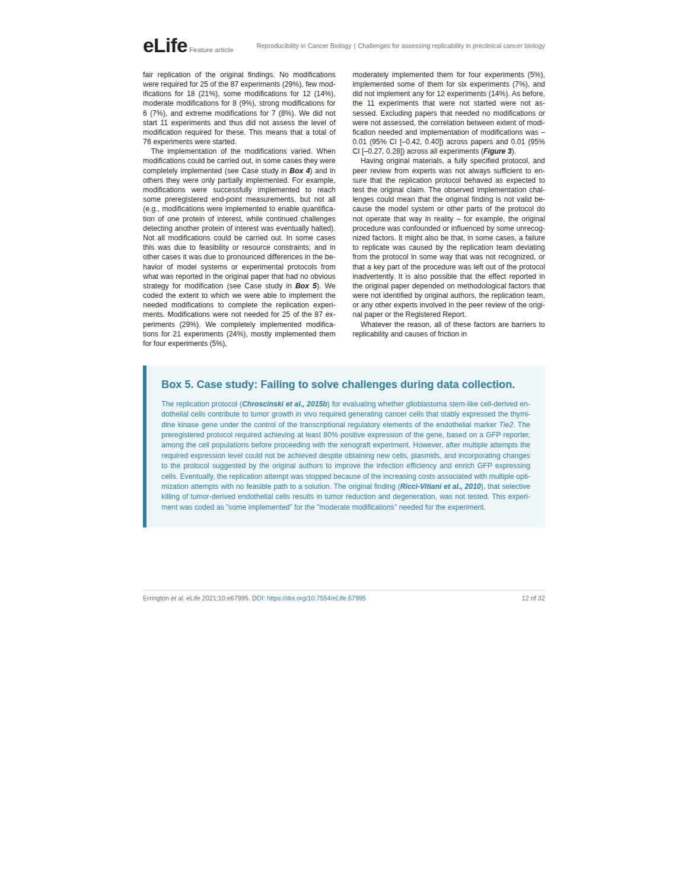eLife Feature article
Reproducibility in Cancer Biology|Challenges for assessing replicability in preclinical cancer biology
fair replication of the original findings. No modifications were required for 25 of the 87 experiments (29%), few modifications for 18 (21%), some modifications for 12 (14%), moderate modifications for 8 (9%), strong modifications for 6 (7%), and extreme modifications for 7 (8%). We did not start 11 experiments and thus did not assess the level of modification required for these. This means that a total of 76 experiments were started.
The implementation of the modifications varied. When modifications could be carried out, in some cases they were completely implemented (see Case study in Box 4) and in others they were only partially implemented. For example, modifications were successfully implemented to reach some preregistered end-point measurements, but not all (e.g., modifications were implemented to enable quantification of one protein of interest, while continued challenges detecting another protein of interest was eventually halted). Not all modifications could be carried out. In some cases this was due to feasibility or resource constraints; and in other cases it was due to pronounced differences in the behavior of model systems or experimental protocols from what was reported in the original paper that had no obvious strategy for modification (see Case study in Box 5). We coded the extent to which we were able to implement the needed modifications to complete the replication experiments. Modifications were not needed for 25 of the 87 experiments (29%). We completely implemented modifications for 21 experiments (24%), mostly implemented them for four experiments (5%),
moderately implemented them for four experiments (5%), implemented some of them for six experiments (7%), and did not implement any for 12 experiments (14%). As before, the 11 experiments that were not started were not assessed. Excluding papers that needed no modifications or were not assessed, the correlation between extent of modification needed and implementation of modifications was –0.01 (95% CI [–0.42, 0.40]) across papers and 0.01 (95% CI [–0.27, 0.28]) across all experiments (Figure 3).
Having original materials, a fully specified protocol, and peer review from experts was not always sufficient to ensure that the replication protocol behaved as expected to test the original claim. The observed implementation challenges could mean that the original finding is not valid because the model system or other parts of the protocol do not operate that way in reality – for example, the original procedure was confounded or influenced by some unrecognized factors. It might also be that, in some cases, a failure to replicate was caused by the replication team deviating from the protocol in some way that was not recognized, or that a key part of the procedure was left out of the protocol inadvertently. It is also possible that the effect reported in the original paper depended on methodological factors that were not identified by original authors, the replication team, or any other experts involved in the peer review of the original paper or the Registered Report.
Whatever the reason, all of these factors are barriers to replicability and causes of friction in
Box 5. Case study: Failing to solve challenges during data collection.
The replication protocol (Chroscinski et al., 2015b) for evaluating whether glioblastoma stem-like cell-derived endothelial cells contribute to tumor growth in vivo required generating cancer cells that stably expressed the thymidine kinase gene under the control of the transcriptional regulatory elements of the endothelial marker Tie2. The preregistered protocol required achieving at least 80% positive expression of the gene, based on a GFP reporter, among the cell populations before proceeding with the xenograft experiment. However, after multiple attempts the required expression level could not be achieved despite obtaining new cells, plasmids, and incorporating changes to the protocol suggested by the original authors to improve the infection efficiency and enrich GFP expressing cells. Eventually, the replication attempt was stopped because of the increasing costs associated with multiple optimization attempts with no feasible path to a solution. The original finding (Ricci-Vitiani et al., 2010), that selective killing of tumor-derived endothelial cells results in tumor reduction and degeneration, was not tested. This experiment was coded as ”some implemented” for the ”moderate modifications” needed for the experiment.
Errington et al. eLife 2021;10:e67995. DOI: https://doi.org/10.7554/eLife.67995
12 of 32